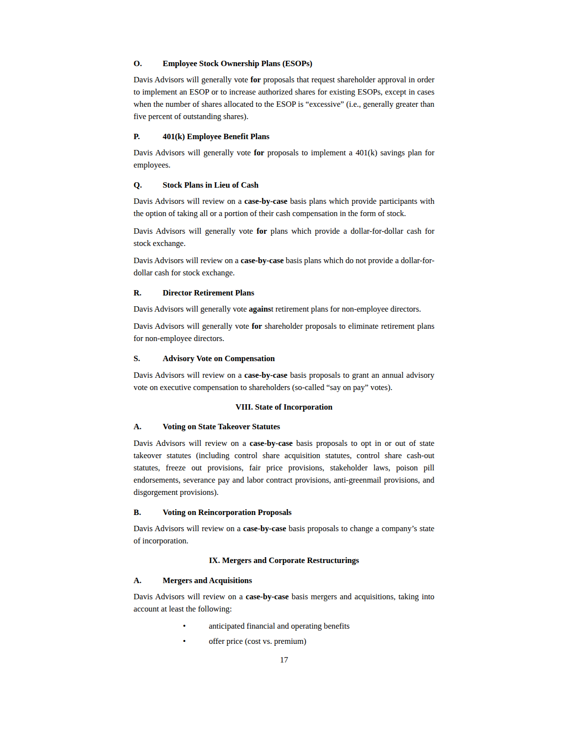O. Employee Stock Ownership Plans (ESOPs)
Davis Advisors will generally vote for proposals that request shareholder approval in order to implement an ESOP or to increase authorized shares for existing ESOPs, except in cases when the number of shares allocated to the ESOP is “excessive” (i.e., generally greater than five percent of outstanding shares).
P. 401(k) Employee Benefit Plans
Davis Advisors will generally vote for proposals to implement a 401(k) savings plan for employees.
Q. Stock Plans in Lieu of Cash
Davis Advisors will review on a case-by-case basis plans which provide participants with the option of taking all or a portion of their cash compensation in the form of stock.
Davis Advisors will generally vote for plans which provide a dollar-for-dollar cash for stock exchange.
Davis Advisors will review on a case-by-case basis plans which do not provide a dollar-for-dollar cash for stock exchange.
R. Director Retirement Plans
Davis Advisors will generally vote against retirement plans for non-employee directors.
Davis Advisors will generally vote for shareholder proposals to eliminate retirement plans for non-employee directors.
S. Advisory Vote on Compensation
Davis Advisors will review on a case-by-case basis proposals to grant an annual advisory vote on executive compensation to shareholders (so-called “say on pay” votes).
VIII. State of Incorporation
A. Voting on State Takeover Statutes
Davis Advisors will review on a case-by-case basis proposals to opt in or out of state takeover statutes (including control share acquisition statutes, control share cash-out statutes, freeze out provisions, fair price provisions, stakeholder laws, poison pill endorsements, severance pay and labor contract provisions, anti-greenmail provisions, and disgorgement provisions).
B. Voting on Reincorporation Proposals
Davis Advisors will review on a case-by-case basis proposals to change a company’s state of incorporation.
IX. Mergers and Corporate Restructurings
A. Mergers and Acquisitions
Davis Advisors will review on a case-by-case basis mergers and acquisitions, taking into account at least the following:
•anticipated financial and operating benefits
•offer price (cost vs. premium)
17